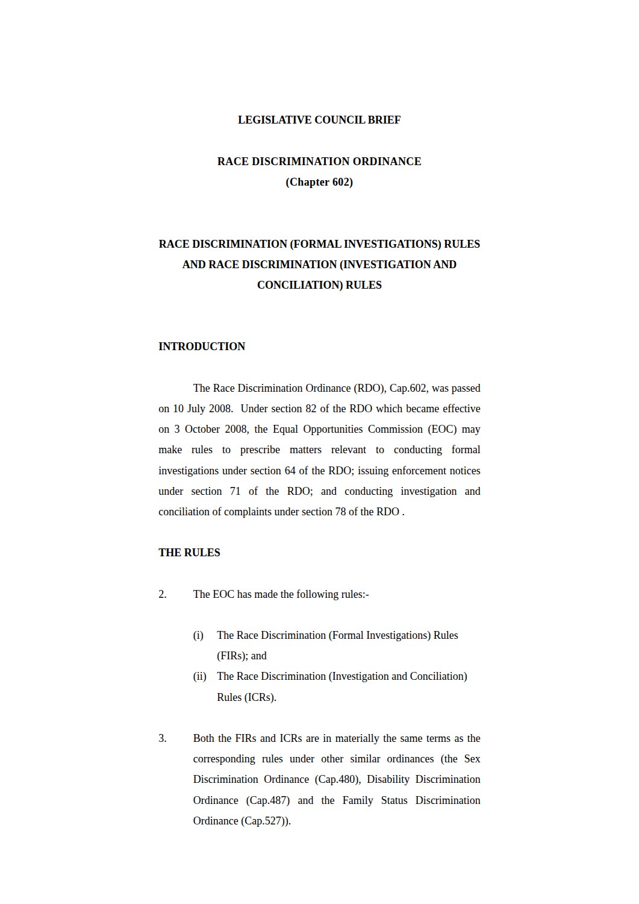LEGISLATIVE COUNCIL BRIEF
RACE DISCRIMINATION ORDINANCE
(Chapter 602)
RACE DISCRIMINATION (FORMAL INVESTIGATIONS) RULES
AND RACE DISCRIMINATION (INVESTIGATION AND
CONCILIATION) RULES
INTRODUCTION
The Race Discrimination Ordinance (RDO), Cap.602, was passed on 10 July 2008. Under section 82 of the RDO which became effective on 3 October 2008, the Equal Opportunities Commission (EOC) may make rules to prescribe matters relevant to conducting formal investigations under section 64 of the RDO; issuing enforcement notices under section 71 of the RDO; and conducting investigation and conciliation of complaints under section 78 of the RDO .
THE RULES
2.
The EOC has made the following rules:-
(i) The Race Discrimination (Formal Investigations) Rules (FIRs); and
(ii) The Race Discrimination (Investigation and Conciliation) Rules (ICRs).
3.
Both the FIRs and ICRs are in materially the same terms as the corresponding rules under other similar ordinances (the Sex Discrimination Ordinance (Cap.480), Disability Discrimination Ordinance (Cap.487) and the Family Status Discrimination Ordinance (Cap.527)).